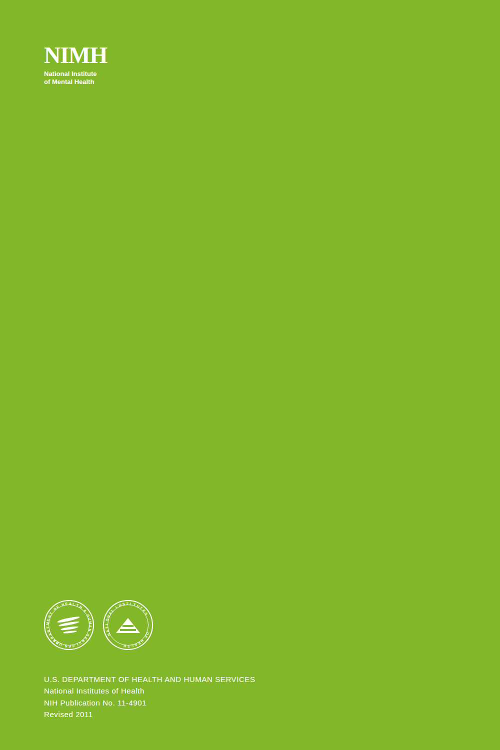NIMH
National Institute
of Mental Health
D E P A R T M E N T O F H E A L T H & H U M A N S E R V I C E S U S A
N A T I O N A L I N S T I T U T E S O F H E A L T H
U.S. Department of Health and Human Services
National Institutes of Health
NIH Publication No. 11-4901
Revised 2011